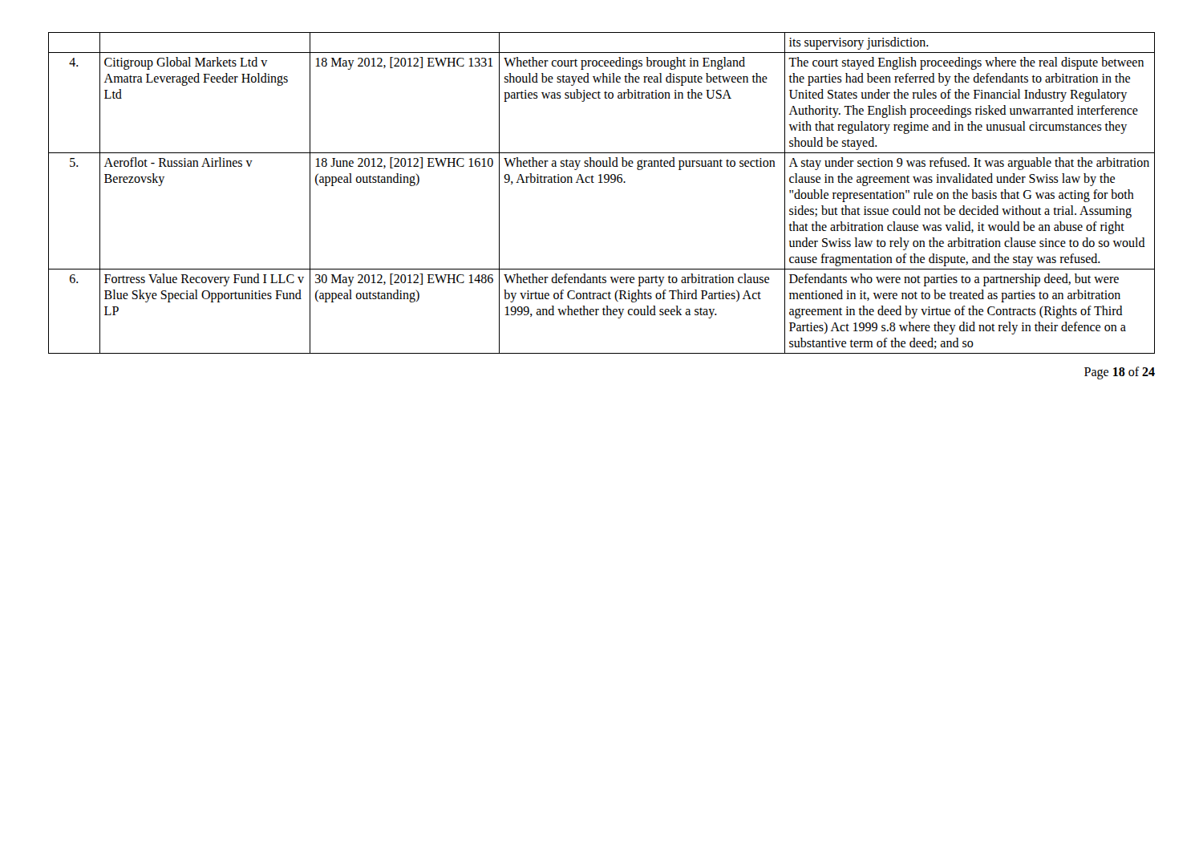| | | | | its supervisory jurisdiction. |
| 4. | Citigroup Global Markets Ltd v Amatra Leveraged Feeder Holdings Ltd | 18 May 2012, [2012] EWHC 1331 | Whether court proceedings brought in England should be stayed while the real dispute between the parties was subject to arbitration in the USA | The court stayed English proceedings where the real dispute between the parties had been referred by the defendants to arbitration in the United States under the rules of the Financial Industry Regulatory Authority. The English proceedings risked unwarranted interference with that regulatory regime and in the unusual circumstances they should be stayed. |
| 5. | Aeroflot - Russian Airlines v Berezovsky | 18 June 2012, [2012] EWHC 1610 (appeal outstanding) | Whether a stay should be granted pursuant to section 9, Arbitration Act 1996. | A stay under section 9 was refused. It was arguable that the arbitration clause in the agreement was invalidated under Swiss law by the "double representation" rule on the basis that G was acting for both sides; but that issue could not be decided without a trial. Assuming that the arbitration clause was valid, it would be an abuse of right under Swiss law to rely on the arbitration clause since to do so would cause fragmentation of the dispute, and the stay was refused. |
| 6. | Fortress Value Recovery Fund I LLC v Blue Skye Special Opportunities Fund LP | 30 May 2012, [2012] EWHC 1486 (appeal outstanding) | Whether defendants were party to arbitration clause by virtue of Contract (Rights of Third Parties) Act 1999, and whether they could seek a stay. | Defendants who were not parties to a partnership deed, but were mentioned in it, were not to be treated as parties to an arbitration agreement in the deed by virtue of the Contracts (Rights of Third Parties) Act 1999 s.8 where they did not rely in their defence on a substantive term of the deed; and so |
Page 18 of 24